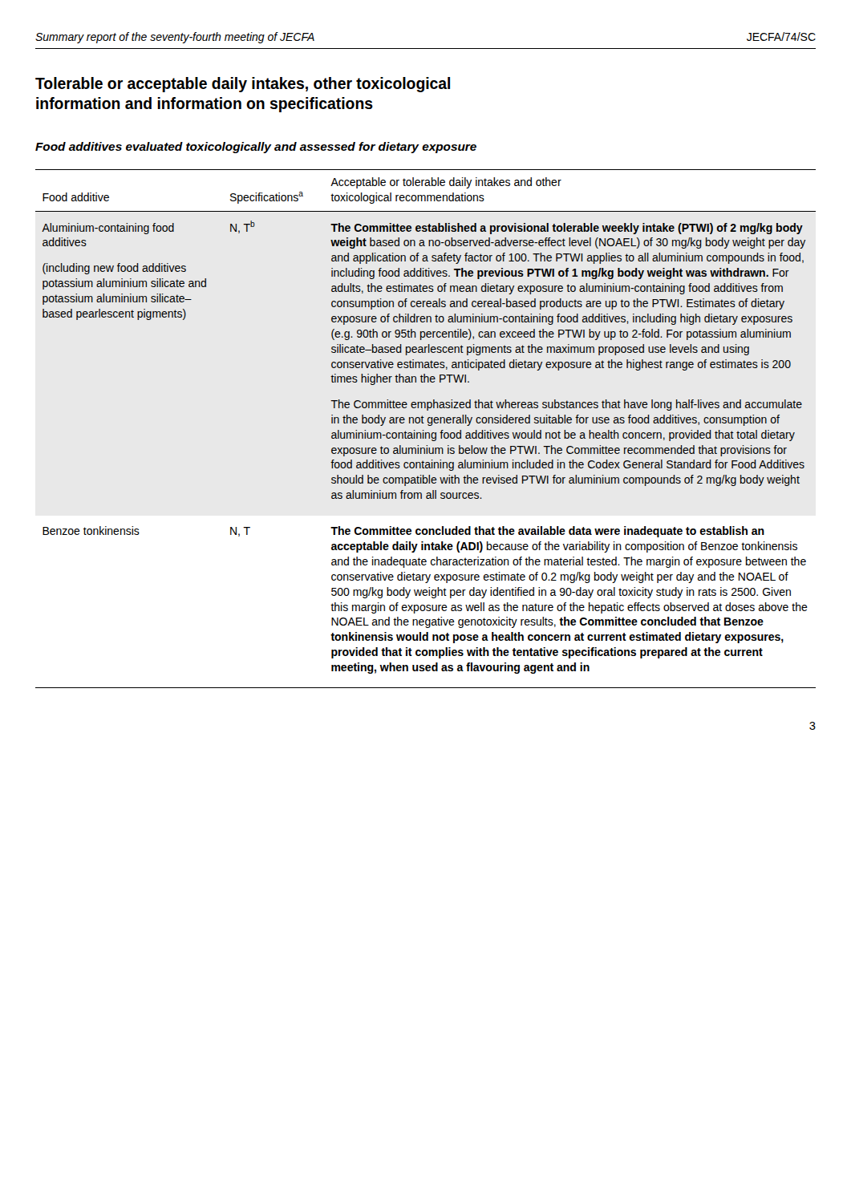Summary report of the seventy-fourth meeting of JECFA JECFA/74/SC
Tolerable or acceptable daily intakes, other toxicological
information and information on specifications
Food additives evaluated toxicologically and assessed for dietary exposure
| Food additive | Specifications a | Acceptable or tolerable daily intakes and other toxicological recommendations |
| --- | --- | --- |
| Aluminium-containing food additives (including new food additives potassium aluminium silicate and potassium aluminium silicate–based pearlescent pigments) | N, T b | The Committee established a provisional tolerable weekly intake (PTWI) of 2 mg/kg body weight based on a no-observed-adverse-effect level (NOAEL) of 30 mg/kg body weight per day and application of a safety factor of 100. The PTWI applies to all aluminium compounds in food, including food additives. The previous PTWI of 1 mg/kg body weight was withdrawn. For adults, the estimates of mean dietary exposure to aluminium-containing food additives from consumption of cereals and cereal-based products are up to the PTWI. Estimates of dietary exposure of children to aluminium-containing food additives, including high dietary exposures (e.g. 90th or 95th percentile), can exceed the PTWI by up to 2-fold. For potassium aluminium silicate–based pearlescent pigments at the maximum proposed use levels and using conservative estimates, anticipated dietary exposure at the highest range of estimates is 200 times higher than the PTWI. The Committee emphasized that whereas substances that have long half-lives and accumulate in the body are not generally considered suitable for use as food additives, consumption of aluminium-containing food additives would not be a health concern, provided that total dietary exposure to aluminium is below the PTWI. The Committee recommended that provisions for food additives containing aluminium included in the Codex General Standard for Food Additives should be compatible with the revised PTWI for aluminium compounds of 2 mg/kg body weight as aluminium from all sources. |
| Benzoe tonkinensis | N, T | The Committee concluded that the available data were inadequate to establish an acceptable daily intake (ADI) because of the variability in composition of Benzoe tonkinensis and the inadequate characterization of the material tested. The margin of exposure between the conservative dietary exposure estimate of 0.2 mg/kg body weight per day and the NOAEL of 500 mg/kg body weight per day identified in a 90-day oral toxicity study in rats is 2500. Given this margin of exposure as well as the nature of the hepatic effects observed at doses above the NOAEL and the negative genotoxicity results, the Committee concluded that Benzoe tonkinensis would not pose a health concern at current estimated dietary exposures, provided that it complies with the tentative specifications prepared at the current meeting, when used as a flavouring agent and in |
3